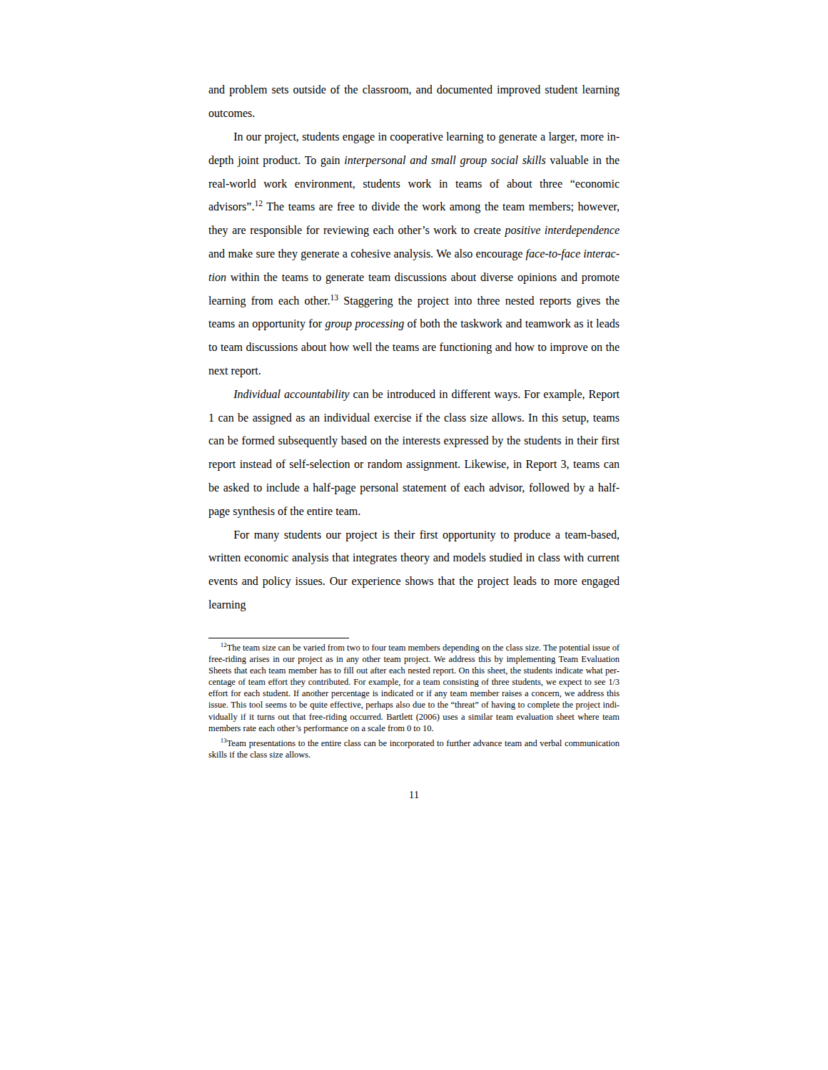and problem sets outside of the classroom, and documented improved student learning outcomes.
In our project, students engage in cooperative learning to generate a larger, more in-depth joint product. To gain interpersonal and small group social skills valuable in the real-world work environment, students work in teams of about three “economic advisors”.12 The teams are free to divide the work among the team members; however, they are responsible for reviewing each other’s work to create positive interdependence and make sure they generate a cohesive analysis. We also encourage face-to-face interaction within the teams to generate team discussions about diverse opinions and promote learning from each other.13 Staggering the project into three nested reports gives the teams an opportunity for group processing of both the taskwork and teamwork as it leads to team discussions about how well the teams are functioning and how to improve on the next report.
Individual accountability can be introduced in different ways. For example, Report 1 can be assigned as an individual exercise if the class size allows. In this setup, teams can be formed subsequently based on the interests expressed by the students in their first report instead of self-selection or random assignment. Likewise, in Report 3, teams can be asked to include a half-page personal statement of each advisor, followed by a half-page synthesis of the entire team.
For many students our project is their first opportunity to produce a team-based, written economic analysis that integrates theory and models studied in class with current events and policy issues. Our experience shows that the project leads to more engaged learning
12The team size can be varied from two to four team members depending on the class size. The potential issue of free-riding arises in our project as in any other team project. We address this by implementing Team Evaluation Sheets that each team member has to fill out after each nested report. On this sheet, the students indicate what percentage of team effort they contributed. For example, for a team consisting of three students, we expect to see 1/3 effort for each student. If another percentage is indicated or if any team member raises a concern, we address this issue. This tool seems to be quite effective, perhaps also due to the “threat” of having to complete the project individually if it turns out that free-riding occurred. Bartlett (2006) uses a similar team evaluation sheet where team members rate each other’s performance on a scale from 0 to 10.
13Team presentations to the entire class can be incorporated to further advance team and verbal communication skills if the class size allows.
11